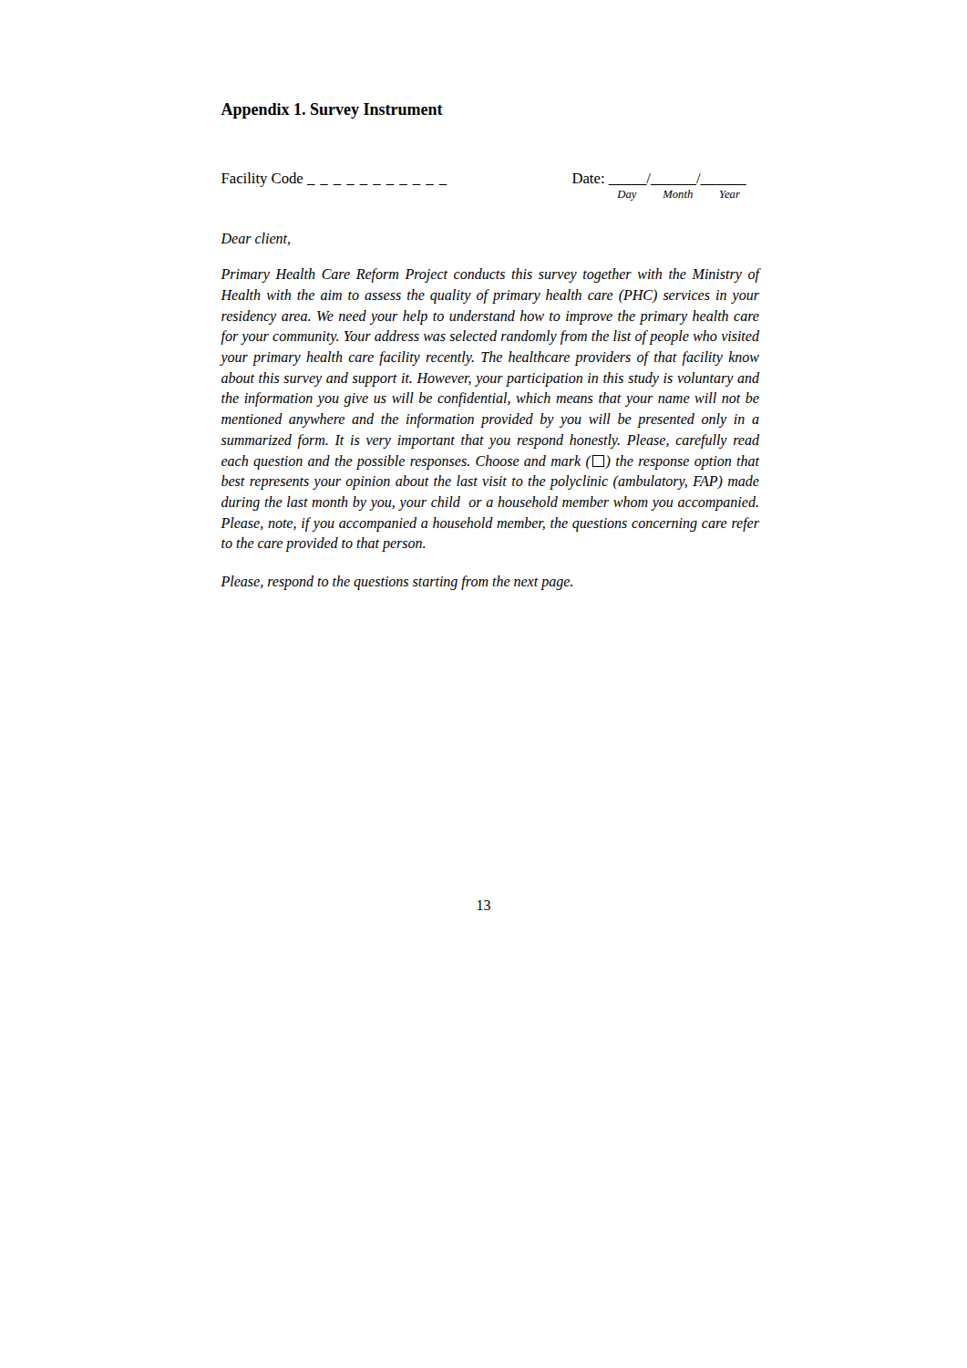Appendix 1. Survey Instrument
Facility Code _ _ _ _ _ _ _ _ _ _ _
Date: _____/______/______
Day Month Year
Dear client,
Primary Health Care Reform Project conducts this survey together with the Ministry of Health with the aim to assess the quality of primary health care (PHC) services in your residency area. We need your help to understand how to improve the primary health care for your community. Your address was selected randomly from the list of people who visited your primary health care facility recently. The healthcare providers of that facility know about this survey and support it. However, your participation in this study is voluntary and the information you give us will be confidential, which means that your name will not be mentioned anywhere and the information provided by you will be presented only in a summarized form. It is very important that you respond honestly. Please, carefully read each question and the possible responses. Choose and mark ( ) the response option that best represents your opinion about the last visit to the polyclinic (ambulatory, FAP) made during the last month by you, your child or a household member whom you accompanied. Please, note, if you accompanied a household member, the questions concerning care refer to the care provided to that person.
Please, respond to the questions starting from the next page.
13